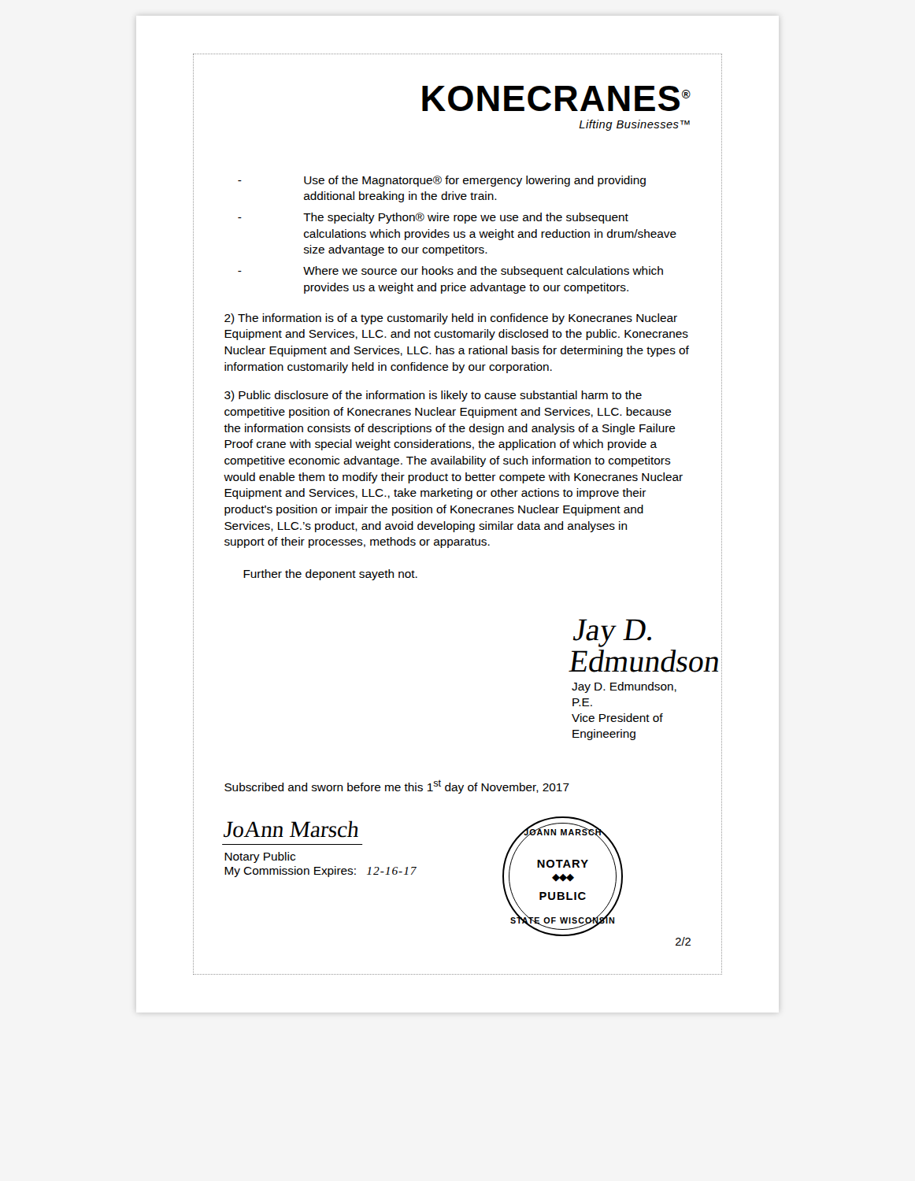KONECRANES®
Lifting Businesses™
Use of the Magnatorque® for emergency lowering and providing additional breaking in the drive train.
The specialty Python® wire rope we use and the subsequent calculations which provides us a weight and reduction in drum/sheave size advantage to our competitors.
Where we source our hooks and the subsequent calculations which provides us a weight and price advantage to our competitors.
2) The information is of a type customarily held in confidence by Konecranes Nuclear Equipment and Services, LLC. and not customarily disclosed to the public. Konecranes Nuclear Equipment and Services, LLC. has a rational basis for determining the types of information customarily held in confidence by our corporation.
3) Public disclosure of the information is likely to cause substantial harm to the competitive position of Konecranes Nuclear Equipment and Services, LLC. because the information consists of descriptions of the design and analysis of a Single Failure Proof crane with special weight considerations, the application of which provide a competitive economic advantage. The availability of such information to competitors would enable them to modify their product to better compete with Konecranes Nuclear Equipment and Services, LLC., take marketing or other actions to improve their product's position or impair the position of Konecranes Nuclear Equipment and Services, LLC.’s product, and avoid developing similar data and analyses in
support of their processes, methods or apparatus.
Further the deponent sayeth not.
Jay D. Edmundson
Jay D. Edmundson, P.E.
Vice President of Engineering
Subscribed and sworn before me this 1st day of November, 2017
JoAnn Marsch
Notary Public
My Commission Expires: 12-16-17
JOANN MARSCH
NOTARY
◆◆◆
PUBLIC
STATE OF WISCONSIN
2/2